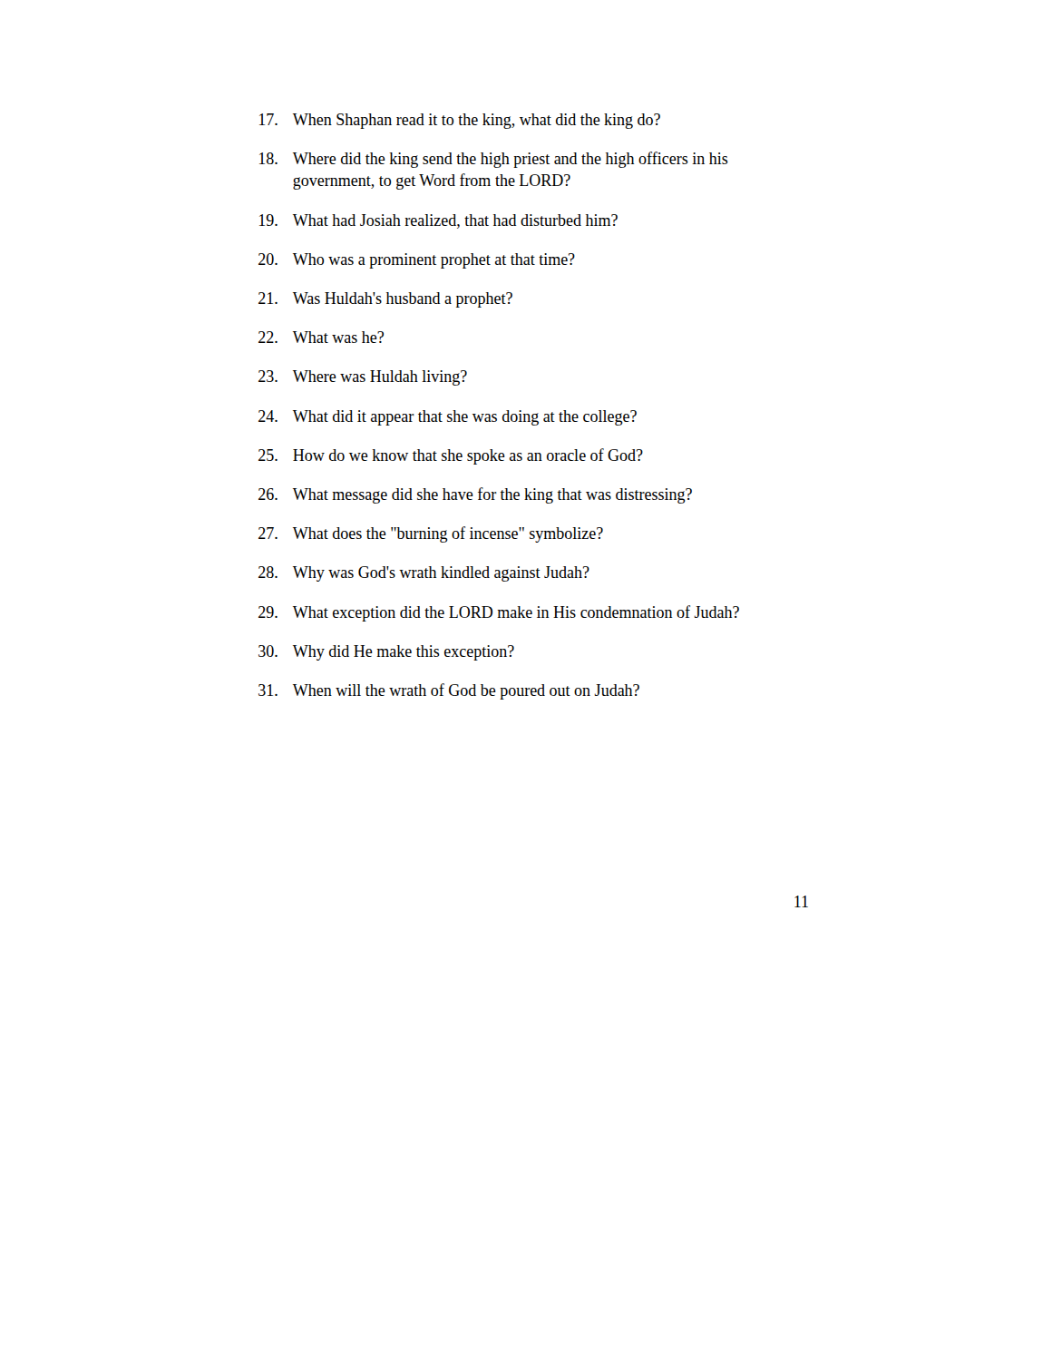When Shaphan read it to the king, what did the king do?
Where did the king send the high priest and the high officers in his government, to get Word from the LORD?
What had Josiah realized, that had disturbed him?
Who was a prominent prophet at that time?
Was Huldah's husband a prophet?
What was he?
Where was Huldah living?
What did it appear that she was doing at the college?
How do we know that she spoke as an oracle of God?
What message did she have for the king that was distressing?
What does the "burning of incense" symbolize?
Why was God's wrath kindled against Judah?
What exception did the LORD make in His condemnation of Judah?
Why did He make this exception?
When will the wrath of God be poured out on Judah?
11